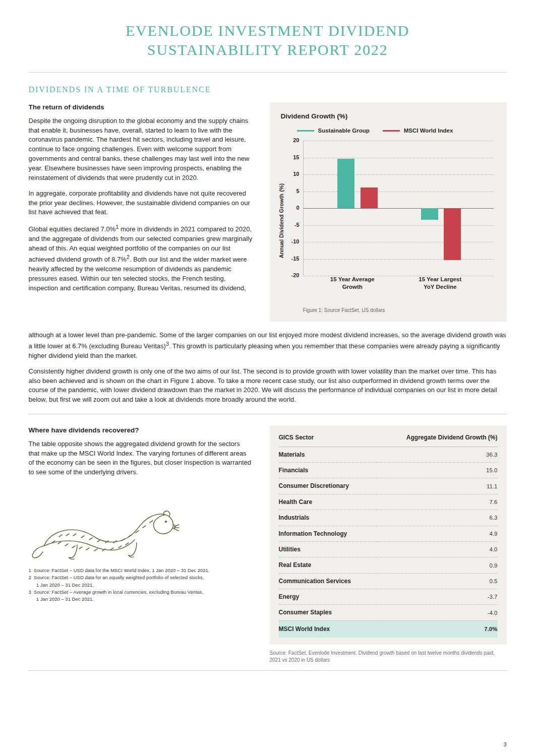Evenlode Investment Dividend
Sustainability Report 2022
Dividends in a time of turbulence
The return of dividends
Despite the ongoing disruption to the global economy and the supply chains that enable it, businesses have, overall, started to learn to live with the coronavirus pandemic. The hardest hit sectors, including travel and leisure, continue to face ongoing challenges. Even with welcome support from governments and central banks, these challenges may last well into the new year. Elsewhere businesses have seen improving prospects, enabling the reinstatement of dividends that were prudently cut in 2020.
In aggregate, corporate profitability and dividends have not quite recovered the prior year declines. However, the sustainable dividend companies on our list have achieved that feat.
Global equities declared 7.0%1 more in dividends in 2021 compared to 2020, and the aggregate of dividends from our selected companies grew marginally ahead of this. An equal weighted portfolio of the companies on our list achieved dividend growth of 8.7%2. Both our list and the wider market were heavily affected by the welcome resumption of dividends as pandemic pressures eased. Within our ten selected stocks, the French testing, inspection and certification company, Bureau Veritas, resumed its dividend,
Dividend Growth (%)
Sustainable Group MSCI World Index
Annual Dividend Growth (%)
20
15
10
5
0
-5
-10
-15
-20
15 Year Average
Growth
15 Year Largest
YoY Decline
Figure 1: Source FactSet, US dollars
although at a lower level than pre-pandemic. Some of the larger companies on our list enjoyed more modest dividend increases, so the average dividend growth was a little lower at 6.7% (excluding Bureau Veritas)3. This growth is particularly pleasing when you remember that these companies were already paying a significantly higher dividend yield than the market.
Consistently higher dividend growth is only one of the two aims of our list. The second is to provide growth with lower volatility than the market over time. This has also been achieved and is shown on the chart in Figure 1 above. To take a more recent case study, our list also outperformed in dividend growth terms over the course of the pandemic, with lower dividend drawdown than the market in 2020. We will discuss the performance of individual companies on our list in more detail below, but first we will zoom out and take a look at dividends more broadly around the world.
Where have dividends recovered?
The table opposite shows the aggregated dividend growth for the sectors that make up the MSCI World Index. The varying fortunes of different areas of the economy can be seen in the figures, but closer inspection is warranted to see some of the underlying drivers.
1 Source: FactSet – USD data for the MSCI World Index, 1 Jan 2020 – 31 Dec 2021. 2 Source: FactSet – USD data for an equally weighted portfolio of selected stocks, 1 Jan 2020 – 31 Dec 2021. 3 Source: FactSet – Average growth in local currencies, excluding Bureau Veritas, 1 Jan 2020 – 31 Dec 2021.
| GICS Sector | Aggregate Dividend Growth (%) |
| --- | --- |
| Materials | 36.3 |
| Financials | 15.0 |
| Consumer Discretionary | 11.1 |
| Health Care | 7.6 |
| Industrials | 6.3 |
| Information Technology | 4.9 |
| Utilities | 4.0 |
| Real Estate | 0.9 |
| Communication Services | 0.5 |
| Energy | -3.7 |
| Consumer Staples | -4.0 |
| MSCI World Index | 7.0% |
Source: FactSet, Evenlode Investment. Dividend growth based on last twelve months dividends paid, 2021 vs 2020 in US dollars
3